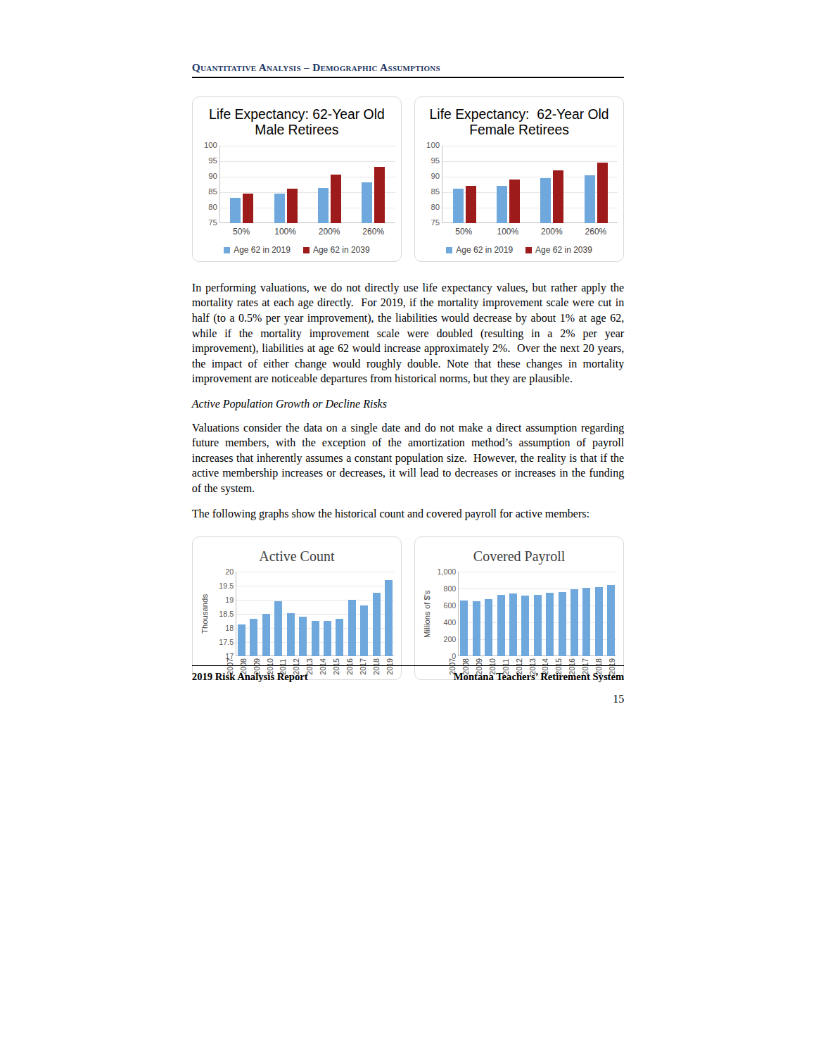Quantitative Analysis – Demographic Assumptions
Life Expectancy: 62-Year Old
Male Retirees
100 95 90 85 80 75
50% 100% 200% 260%
Age 62 in 2019
Age 62 in 2039
Life Expectancy: 62-Year Old
Female Retirees
100 95 90 85 80 75
50% 100% 200% 260%
Age 62 in 2019
Age 62 in 2039
In performing valuations, we do not directly use life expectancy values, but rather apply the mortality rates at each age directly. For 2019, if the mortality improvement scale were cut in half (to a 0.5% per year improvement), the liabilities would decrease by about 1% at age 62, while if the mortality improvement scale were doubled (resulting in a 2% per year improvement), liabilities at age 62 would increase approximately 2%. Over the next 20 years, the impact of either change would roughly double. Note that these changes in mortality improvement are noticeable departures from historical norms, but they are plausible.
Active Population Growth or Decline Risks
Valuations consider the data on a single date and do not make a direct assumption regarding future members, with the exception of the amortization method’s assumption of payroll increases that inherently assumes a constant population size. However, the reality is that if the active membership increases or decreases, it will lead to decreases or increases in the funding of the system.
The following graphs show the historical count and covered payroll for active members:
Active Count
Thousands
20 19.5 19 18.5 18 17.5 17
2007200820092010201120122013201420152016201720182019
Covered Payroll
Millions of $'s
1,000 800 600 400 200 0
2007200820092010201120122013201420152016201720182019
2019 Risk Analysis Report
Montana Teachers’ Retirement System
15